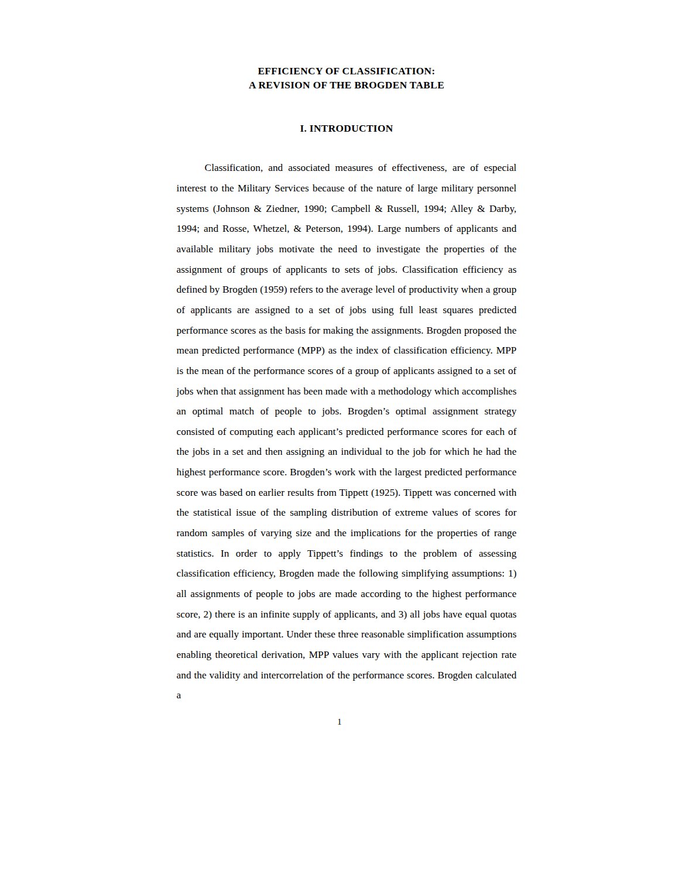Efficiency of Classification:
A Revision of the Brogden Table
I. Introduction
Classification, and associated measures of effectiveness, are of especial interest to the Military Services because of the nature of large military personnel systems (Johnson & Ziedner, 1990; Campbell & Russell, 1994; Alley & Darby, 1994; and Rosse, Whetzel, & Peterson, 1994). Large numbers of applicants and available military jobs motivate the need to investigate the properties of the assignment of groups of applicants to sets of jobs. Classification efficiency as defined by Brogden (1959) refers to the average level of productivity when a group of applicants are assigned to a set of jobs using full least squares predicted performance scores as the basis for making the assignments. Brogden proposed the mean predicted performance (MPP) as the index of classification efficiency. MPP is the mean of the performance scores of a group of applicants assigned to a set of jobs when that assignment has been made with a methodology which accomplishes an optimal match of people to jobs. Brogden’s optimal assignment strategy consisted of computing each applicant’s predicted performance scores for each of the jobs in a set and then assigning an individual to the job for which he had the highest performance score. Brogden’s work with the largest predicted performance score was based on earlier results from Tippett (1925). Tippett was concerned with the statistical issue of the sampling distribution of extreme values of scores for random samples of varying size and the implications for the properties of range statistics. In order to apply Tippett’s findings to the problem of assessing classification efficiency, Brogden made the following simplifying assumptions: 1) all assignments of people to jobs are made according to the highest performance score, 2) there is an infinite supply of applicants, and 3) all jobs have equal quotas and are equally important. Under these three reasonable simplification assumptions enabling theoretical derivation, MPP values vary with the applicant rejection rate and the validity and intercorrelation of the performance scores. Brogden calculated a
1